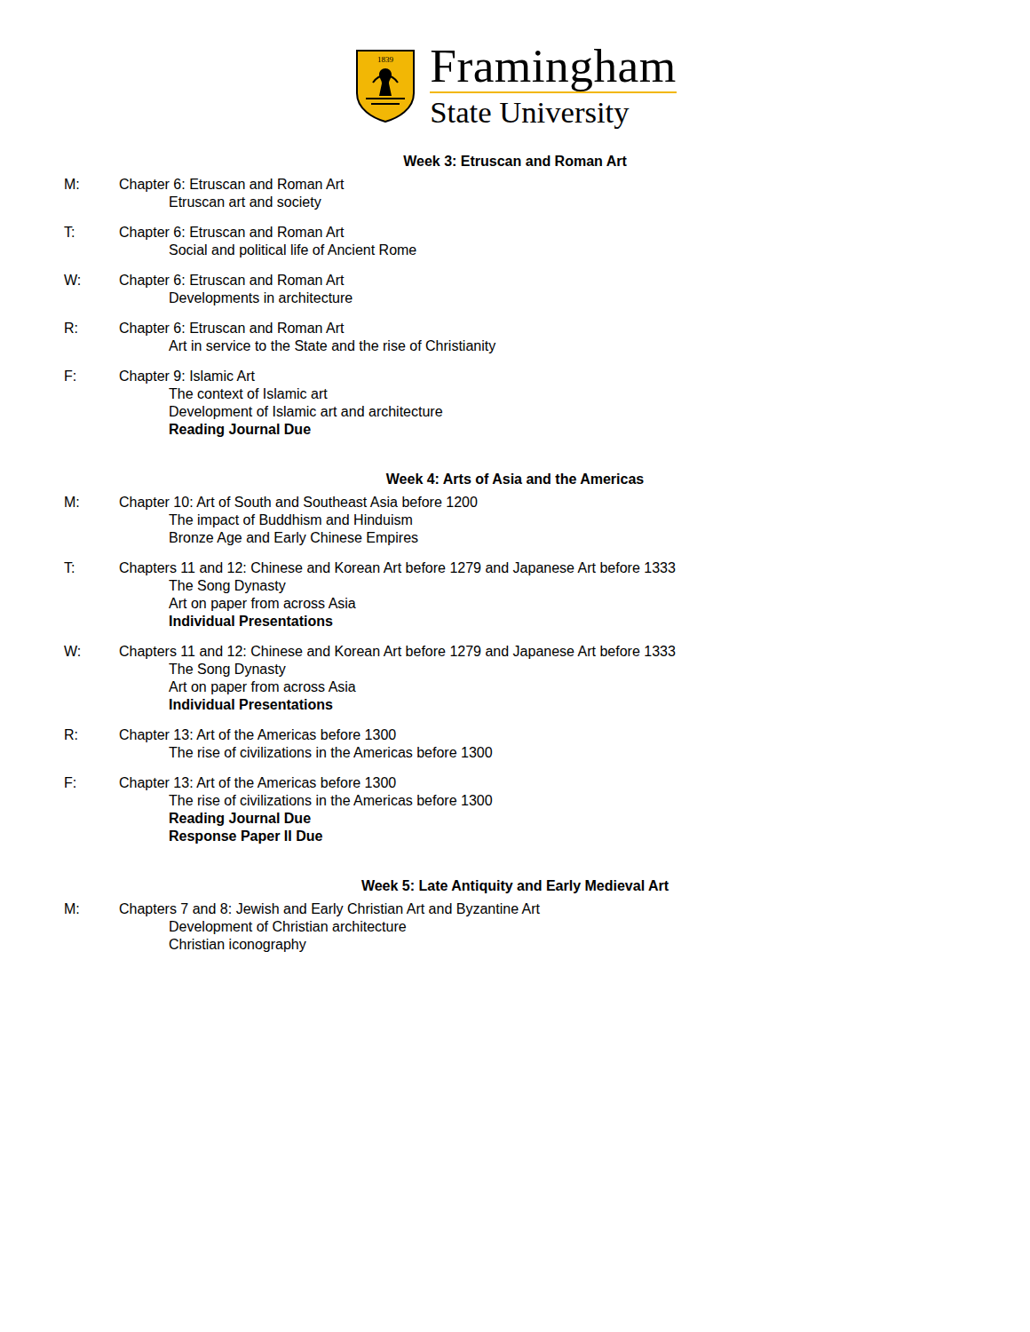1839
Framingham
State University
Week 3: Etruscan and Roman Art
| M: | Chapter 6: Etruscan and Roman Art Etruscan art and society |
| T: | Chapter 6: Etruscan and Roman Art Social and political life of Ancient Rome |
| W: | Chapter 6: Etruscan and Roman Art Developments in architecture |
| R: | Chapter 6: Etruscan and Roman Art Art in service to the State and the rise of Christianity |
| F: | Chapter 9: Islamic Art The context of Islamic art Development of Islamic art and architecture Reading Journal Due |
Week 4: Arts of Asia and the Americas
| M: | Chapter 10: Art of South and Southeast Asia before 1200 The impact of Buddhism and Hinduism Bronze Age and Early Chinese Empires |
| T: | Chapters 11 and 12: Chinese and Korean Art before 1279 and Japanese Art before 1333 The Song Dynasty Art on paper from across Asia Individual Presentations |
| W: | Chapters 11 and 12: Chinese and Korean Art before 1279 and Japanese Art before 1333 The Song Dynasty Art on paper from across Asia Individual Presentations |
| R: | Chapter 13: Art of the Americas before 1300 The rise of civilizations in the Americas before 1300 |
| F: | Chapter 13: Art of the Americas before 1300 The rise of civilizations in the Americas before 1300 Reading Journal Due Response Paper II Due |
Week 5: Late Antiquity and Early Medieval Art
| M: | Chapters 7 and 8: Jewish and Early Christian Art and Byzantine Art Development of Christian architecture Christian iconography |